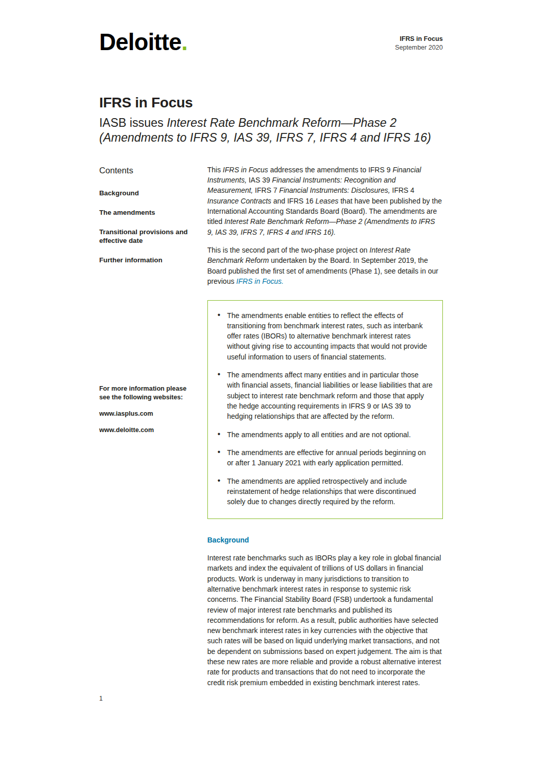Deloitte.
IFRS in Focus
September 2020
IFRS in Focus
IASB issues Interest Rate Benchmark Reform—Phase 2 (Amendments to IFRS 9, IAS 39, IFRS 7, IFRS 4 and IFRS 16)
Contents
Background
The amendments
Transitional provisions and effective date
Further information
For more information please see the following websites:
www.iasplus.com
www.deloitte.com
This IFRS in Focus addresses the amendments to IFRS 9 Financial Instruments, IAS 39 Financial Instruments: Recognition and Measurement, IFRS 7 Financial Instruments: Disclosures, IFRS 4 Insurance Contracts and IFRS 16 Leases that have been published by the International Accounting Standards Board (Board). The amendments are titled Interest Rate Benchmark Reform—Phase 2 (Amendments to IFRS 9, IAS 39, IFRS 7, IFRS 4 and IFRS 16).
This is the second part of the two-phase project on Interest Rate Benchmark Reform undertaken by the Board. In September 2019, the Board published the first set of amendments (Phase 1), see details in our previous IFRS in Focus.
The amendments enable entities to reflect the effects of transitioning from benchmark interest rates, such as interbank offer rates (IBORs) to alternative benchmark interest rates without giving rise to accounting impacts that would not provide useful information to users of financial statements.
The amendments affect many entities and in particular those with financial assets, financial liabilities or lease liabilities that are subject to interest rate benchmark reform and those that apply the hedge accounting requirements in IFRS 9 or IAS 39 to hedging relationships that are affected by the reform.
The amendments apply to all entities and are not optional.
The amendments are effective for annual periods beginning on or after 1 January 2021 with early application permitted.
The amendments are applied retrospectively and include reinstatement of hedge relationships that were discontinued solely due to changes directly required by the reform.
Background
Interest rate benchmarks such as IBORs play a key role in global financial markets and index the equivalent of trillions of US dollars in financial products. Work is underway in many jurisdictions to transition to alternative benchmark interest rates in response to systemic risk concerns. The Financial Stability Board (FSB) undertook a fundamental review of major interest rate benchmarks and published its recommendations for reform. As a result, public authorities have selected new benchmark interest rates in key currencies with the objective that such rates will be based on liquid underlying market transactions, and not be dependent on submissions based on expert judgement. The aim is that these new rates are more reliable and provide a robust alternative interest rate for products and transactions that do not need to incorporate the credit risk premium embedded in existing benchmark interest rates.
1